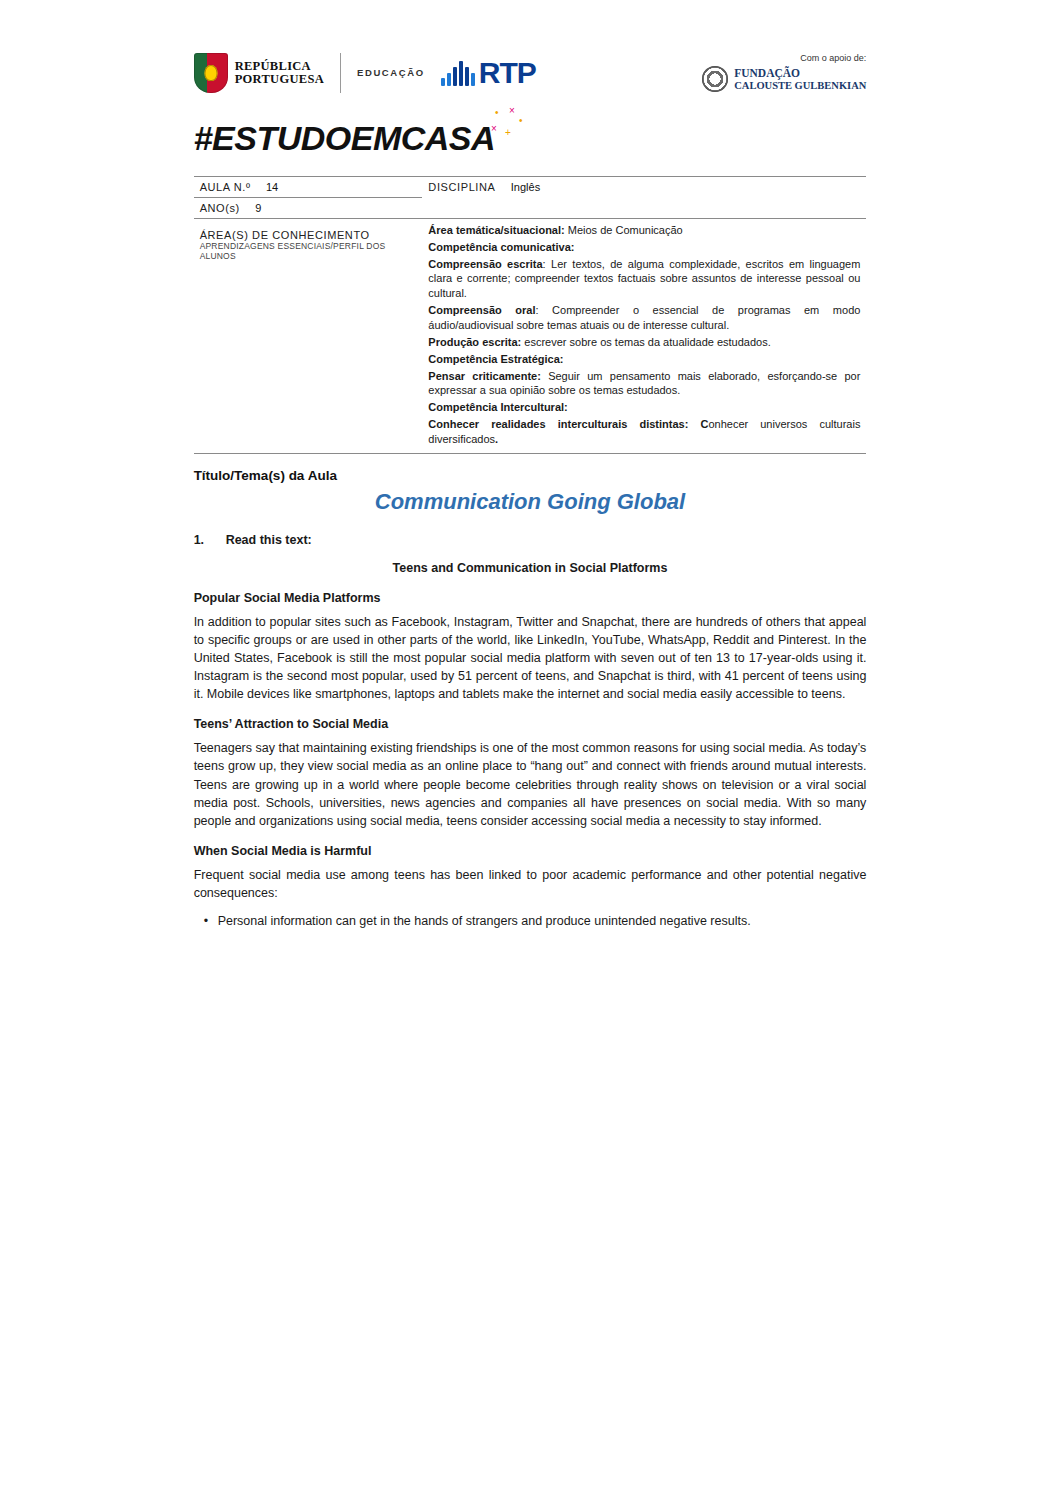REPÚBLICA
PORTUGUESA
EDUCAÇÃO
RTP
Com o apoio de:
FUNDAÇÃO
CALOUSTE GULBENKIAN
#ESTUDOEMCASA •×•×+
| AULA N.º 14 | DISCIPLINA Inglês |
| ANO(s) 9 |
| ÁREA(S) DE CONHECIMENTO APRENDIZAGENS ESSENCIAIS/PERFIL DOS ALUNOS | Área temática/situacional: Meios de Comunicação Competência comunicativa: Compreensão escrita : Ler textos, de alguma complexidade, escritos em linguagem clara e corrente; compreender textos factuais sobre assuntos de interesse pessoal ou cultural. Compreensão oral : Compreender o essencial de programas em modo áudio/audiovisual sobre temas atuais ou de interesse cultural. Produção escrita: escrever sobre os temas da atualidade estudados. Competência Estratégica: Pensar criticamente: Seguir um pensamento mais elaborado, esforçando-se por expressar a sua opinião sobre os temas estudados. Competência Intercultural: Conhecer realidades interculturais distintas: C onhecer universos culturais diversificados . |
Título/Tema(s) da Aula
Communication Going Global
1. Read this text:
Teens and Communication in Social Platforms
Popular Social Media Platforms
In addition to popular sites such as Facebook, Instagram, Twitter and Snapchat, there are hundreds of others that appeal to specific groups or are used in other parts of the world, like LinkedIn, YouTube, WhatsApp, Reddit and Pinterest. In the United States, Facebook is still the most popular social media platform with seven out of ten 13 to 17-year-olds using it. Instagram is the second most popular, used by 51 percent of teens, and Snapchat is third, with 41 percent of teens using it. Mobile devices like smartphones, laptops and tablets make the internet and social media easily accessible to teens.
Teens’ Attraction to Social Media
Teenagers say that maintaining existing friendships is one of the most common reasons for using social media. As today’s teens grow up, they view social media as an online place to “hang out” and connect with friends around mutual interests. Teens are growing up in a world where people become celebrities through reality shows on television or a viral social media post. Schools, universities, news agencies and companies all have presences on social media. With so many people and organizations using social media, teens consider accessing social media a necessity to stay informed.
When Social Media is Harmful
Frequent social media use among teens has been linked to poor academic performance and other potential negative consequences:
Personal information can get in the hands of strangers and produce unintended negative results.